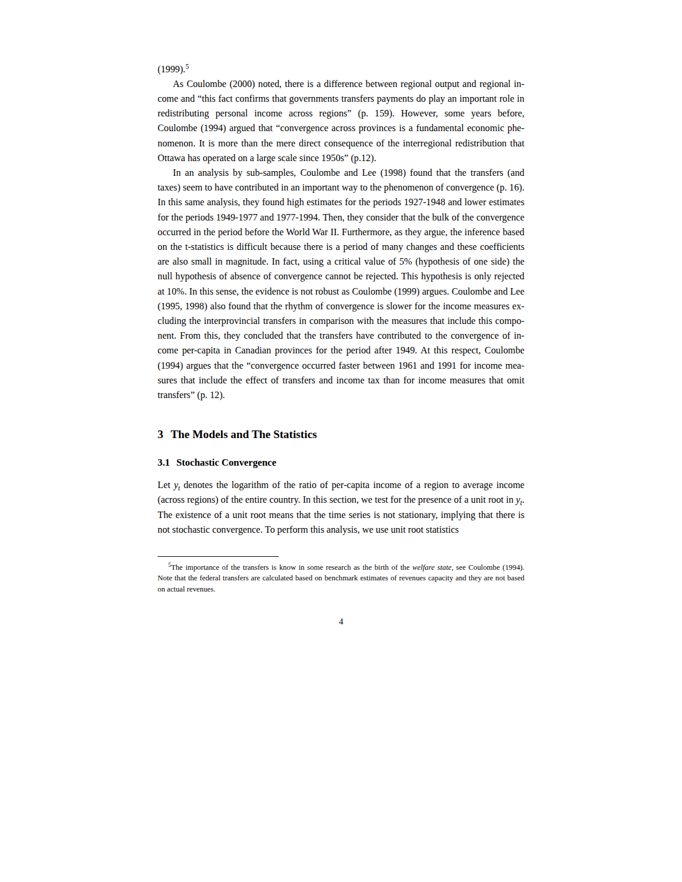(1999).5
As Coulombe (2000) noted, there is a difference between regional output and regional income and “this fact confirms that governments transfers payments do play an important role in redistributing personal income across regions” (p. 159). However, some years before, Coulombe (1994) argued that “convergence across provinces is a fundamental economic phenomenon. It is more than the mere direct consequence of the interregional redistribution that Ottawa has operated on a large scale since 1950s” (p.12).
In an analysis by sub-samples, Coulombe and Lee (1998) found that the transfers (and taxes) seem to have contributed in an important way to the phenomenon of convergence (p. 16). In this same analysis, they found high estimates for the periods 1927-1948 and lower estimates for the periods 1949-1977 and 1977-1994. Then, they consider that the bulk of the convergence occurred in the period before the World War II. Furthermore, as they argue, the inference based on the t-statistics is difficult because there is a period of many changes and these coefficients are also small in magnitude. In fact, using a critical value of 5% (hypothesis of one side) the null hypothesis of absence of convergence cannot be rejected. This hypothesis is only rejected at 10%. In this sense, the evidence is not robust as Coulombe (1999) argues. Coulombe and Lee (1995, 1998) also found that the rhythm of convergence is slower for the income measures excluding the interprovincial transfers in comparison with the measures that include this component. From this, they concluded that the transfers have contributed to the convergence of income per-capita in Canadian provinces for the period after 1949. At this respect, Coulombe (1994) argues that the “convergence occurred faster between 1961 and 1991 for income measures that include the effect of transfers and income tax than for income measures that omit transfers” (p. 12).
3 The Models and The Statistics
3.1 Stochastic Convergence
Let yt denotes the logarithm of the ratio of per-capita income of a region to average income (across regions) of the entire country. In this section, we test for the presence of a unit root in yt. The existence of a unit root means that the time series is not stationary, implying that there is not stochastic convergence. To perform this analysis, we use unit root statistics
5The importance of the transfers is know in some research as the birth of the welfare state, see Coulombe (1994). Note that the federal transfers are calculated based on benchmark estimates of revenues capacity and they are not based on actual revenues.
4